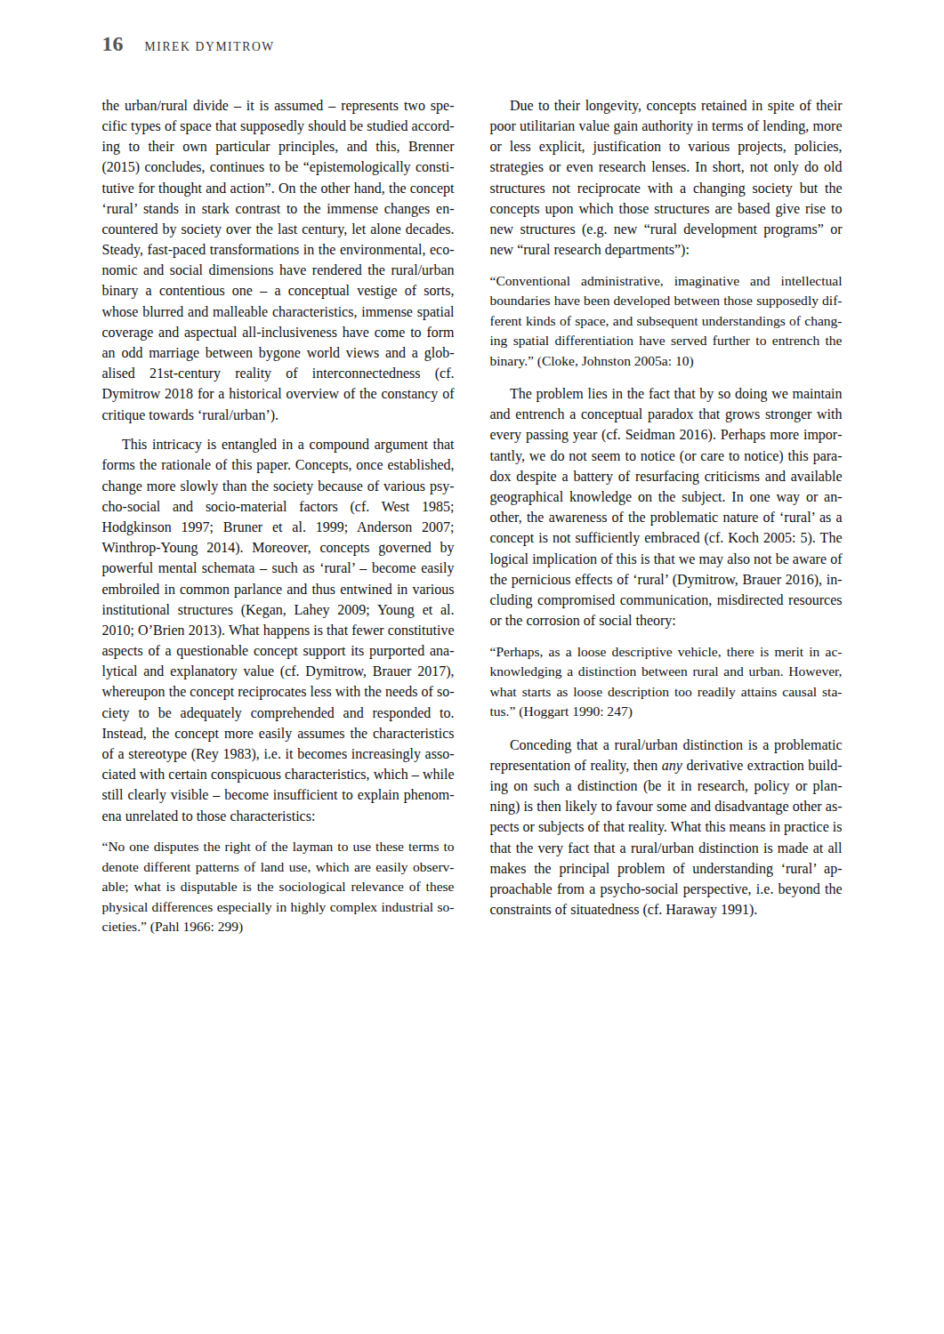16 Mirek Dymitrow
the urban/rural divide – it is assumed – represents two specific types of space that supposedly should be studied according to their own particular principles, and this, Brenner (2015) concludes, continues to be “epistemologically constitutive for thought and action”. On the other hand, the concept ‘rural’ stands in stark contrast to the immense changes encountered by society over the last century, let alone decades. Steady, fast-paced transformations in the environmental, economic and social dimensions have rendered the rural/urban binary a contentious one – a conceptual vestige of sorts, whose blurred and malleable characteristics, immense spatial coverage and aspectual all-inclusiveness have come to form an odd marriage between bygone world views and a globalised 21st-century reality of interconnectedness (cf. Dymitrow 2018 for a historical overview of the constancy of critique towards ‘rural/urban’).
This intricacy is entangled in a compound argument that forms the rationale of this paper. Concepts, once established, change more slowly than the society because of various psycho-social and socio-material factors (cf. West 1985; Hodgkinson 1997; Bruner et al. 1999; Anderson 2007; Winthrop-Young 2014). Moreover, concepts governed by powerful mental schemata – such as ‘rural’ – become easily embroiled in common parlance and thus entwined in various institutional structures (Kegan, Lahey 2009; Young et al. 2010; O’Brien 2013). What happens is that fewer constitutive aspects of a questionable concept support its purported analytical and explanatory value (cf. Dymitrow, Brauer 2017), whereupon the concept reciprocates less with the needs of society to be adequately comprehended and responded to. Instead, the concept more easily assumes the characteristics of a stereotype (Rey 1983), i.e. it becomes increasingly associated with certain conspicuous characteristics, which – while still clearly visible – become insufficient to explain phenomena unrelated to those characteristics:
“No one disputes the right of the layman to use these terms to denote different patterns of land use, which are easily observable; what is disputable is the sociological relevance of these physical differences especially in highly complex industrial societies.” (Pahl 1966: 299)
Due to their longevity, concepts retained in spite of their poor utilitarian value gain authority in terms of lending, more or less explicit, justification to various projects, policies, strategies or even research lenses. In short, not only do old structures not reciprocate with a changing society but the concepts upon which those structures are based give rise to new structures (e.g. new “rural development programs” or new “rural research departments”):
“Conventional administrative, imaginative and intellectual boundaries have been developed between those supposedly different kinds of space, and subsequent understandings of changing spatial differentiation have served further to entrench the binary.” (Cloke, Johnston 2005a: 10)
The problem lies in the fact that by so doing we maintain and entrench a conceptual paradox that grows stronger with every passing year (cf. Seidman 2016). Perhaps more importantly, we do not seem to notice (or care to notice) this paradox despite a battery of resurfacing criticisms and available geographical knowledge on the subject. In one way or another, the awareness of the problematic nature of ‘rural’ as a concept is not sufficiently embraced (cf. Koch 2005: 5). The logical implication of this is that we may also not be aware of the pernicious effects of ‘rural’ (Dymitrow, Brauer 2016), including compromised communication, misdirected resources or the corrosion of social theory:
“Perhaps, as a loose descriptive vehicle, there is merit in acknowledging a distinction between rural and urban. However, what starts as loose description too readily attains causal status.” (Hoggart 1990: 247)
Conceding that a rural/urban distinction is a problematic representation of reality, then any derivative extraction building on such a distinction (be it in research, policy or planning) is then likely to favour some and disadvantage other aspects or subjects of that reality. What this means in practice is that the very fact that a rural/urban distinction is made at all makes the principal problem of understanding ‘rural’ approachable from a psycho-social perspective, i.e. beyond the constraints of situatedness (cf. Haraway 1991).